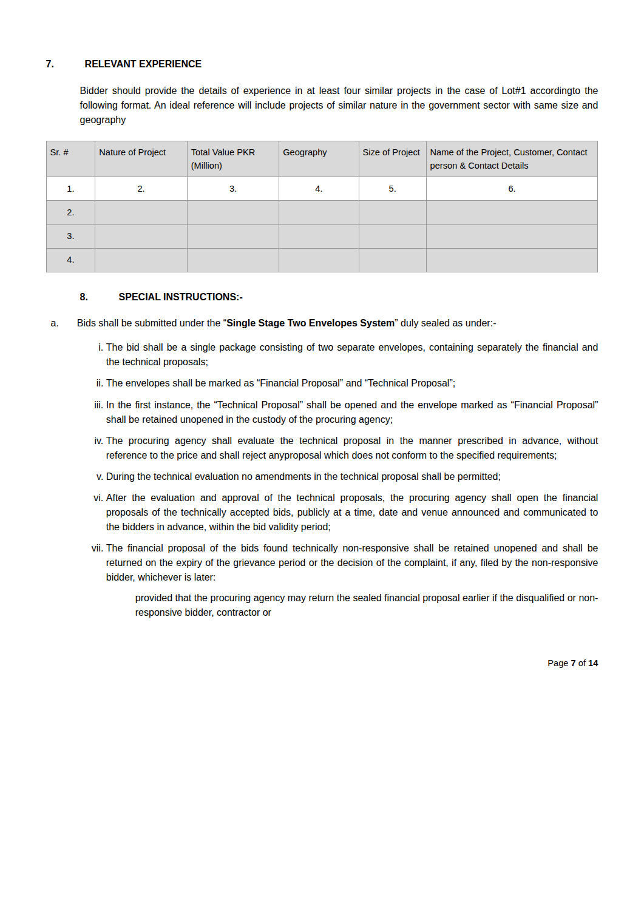7.
RELEVANT EXPERIENCE
Bidder should provide the details of experience in at least four similar projects in the case of Lot#1 accordingto the following format. An ideal reference will include projects of similar nature in the government sector with same size and geography
| Sr. # | Nature of Project | Total Value PKR (Million) | Geography | Size of Project | Name of the Project, Customer, Contact person & Contact Details |
| --- | --- | --- | --- | --- | --- |
| 1. | 2. | 3. | 4. | 5. | 6. |
| 2. | | | | | |
| 3. | | | | | |
| 4. | | | | | |
8.
SPECIAL INSTRUCTIONS:-
a.
Bids shall be submitted under the “Single Stage Two Envelopes System” duly sealed as under:-
The bid shall be a single package consisting of two separate envelopes, containing separately the financial and the technical proposals;
The envelopes shall be marked as “Financial Proposal” and “Technical Proposal”;
In the first instance, the “Technical Proposal” shall be opened and the envelope marked as “Financial Proposal” shall be retained unopened in the custody of the procuring agency;
The procuring agency shall evaluate the technical proposal in the manner prescribed in advance, without reference to the price and shall reject anyproposal which does not conform to the specified requirements;
During the technical evaluation no amendments in the technical proposal shall be permitted;
After the evaluation and approval of the technical proposals, the procuring agency shall open the financial proposals of the technically accepted bids, publicly at a time, date and venue announced and communicated to the bidders in advance, within the bid validity period;
The financial proposal of the bids found technically non-responsive shall be retained unopened and shall be returned on the expiry of the grievance period or the decision of the complaint, if any, filed by the non-responsive bidder, whichever is later:
provided that the procuring agency may return the sealed financial proposal earlier if the disqualified or non-responsive bidder, contractor or
Page 7 of 14